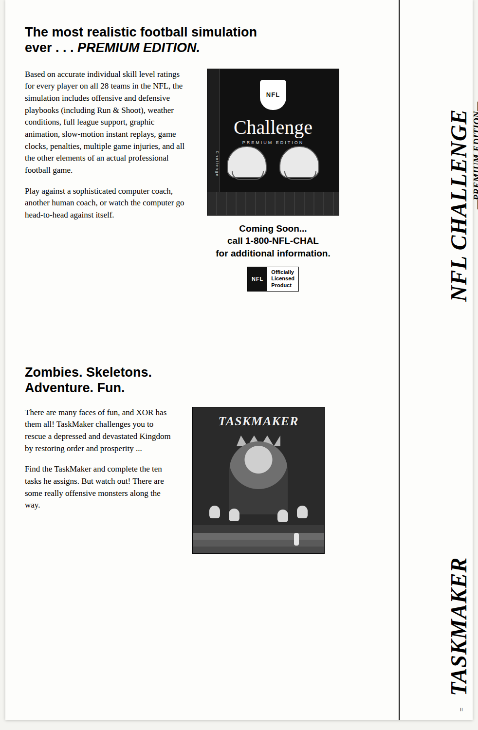NFL CHALLENGE
—PREMIUM EDITION—
TASKMAKER
=
The most realistic football simulation
ever . . . PREMIUM EDITION.
Based on accurate individual skill level ratings for every player on all 28 teams in the NFL, the simulation includes offensive and defensive playbooks (including Run & Shoot), weather conditions, full league support, graphic animation, slow-motion instant replays, game clocks, penalties, multiple game injuries, and all the other elements of an actual professional football game.
Play against a sophisticated computer coach, another human coach, or watch the computer go head-to-head against itself.
Challenge
NFL
Challenge
PREMIUM EDITION
Coming Soon...
call 1-800-NFL-CHAL
for additional information.
NFL
Officially
Licensed
Product
Zombies. Skeletons.
Adventure. Fun.
There are many faces of fun, and XOR has them all! TaskMaker challenges you to rescue a depressed and devastated Kingdom by restoring order and prosperity ...
Find the TaskMaker and complete the ten tasks he assigns. But watch out! There are some really offensive monsters along the way.
TASKMAKER